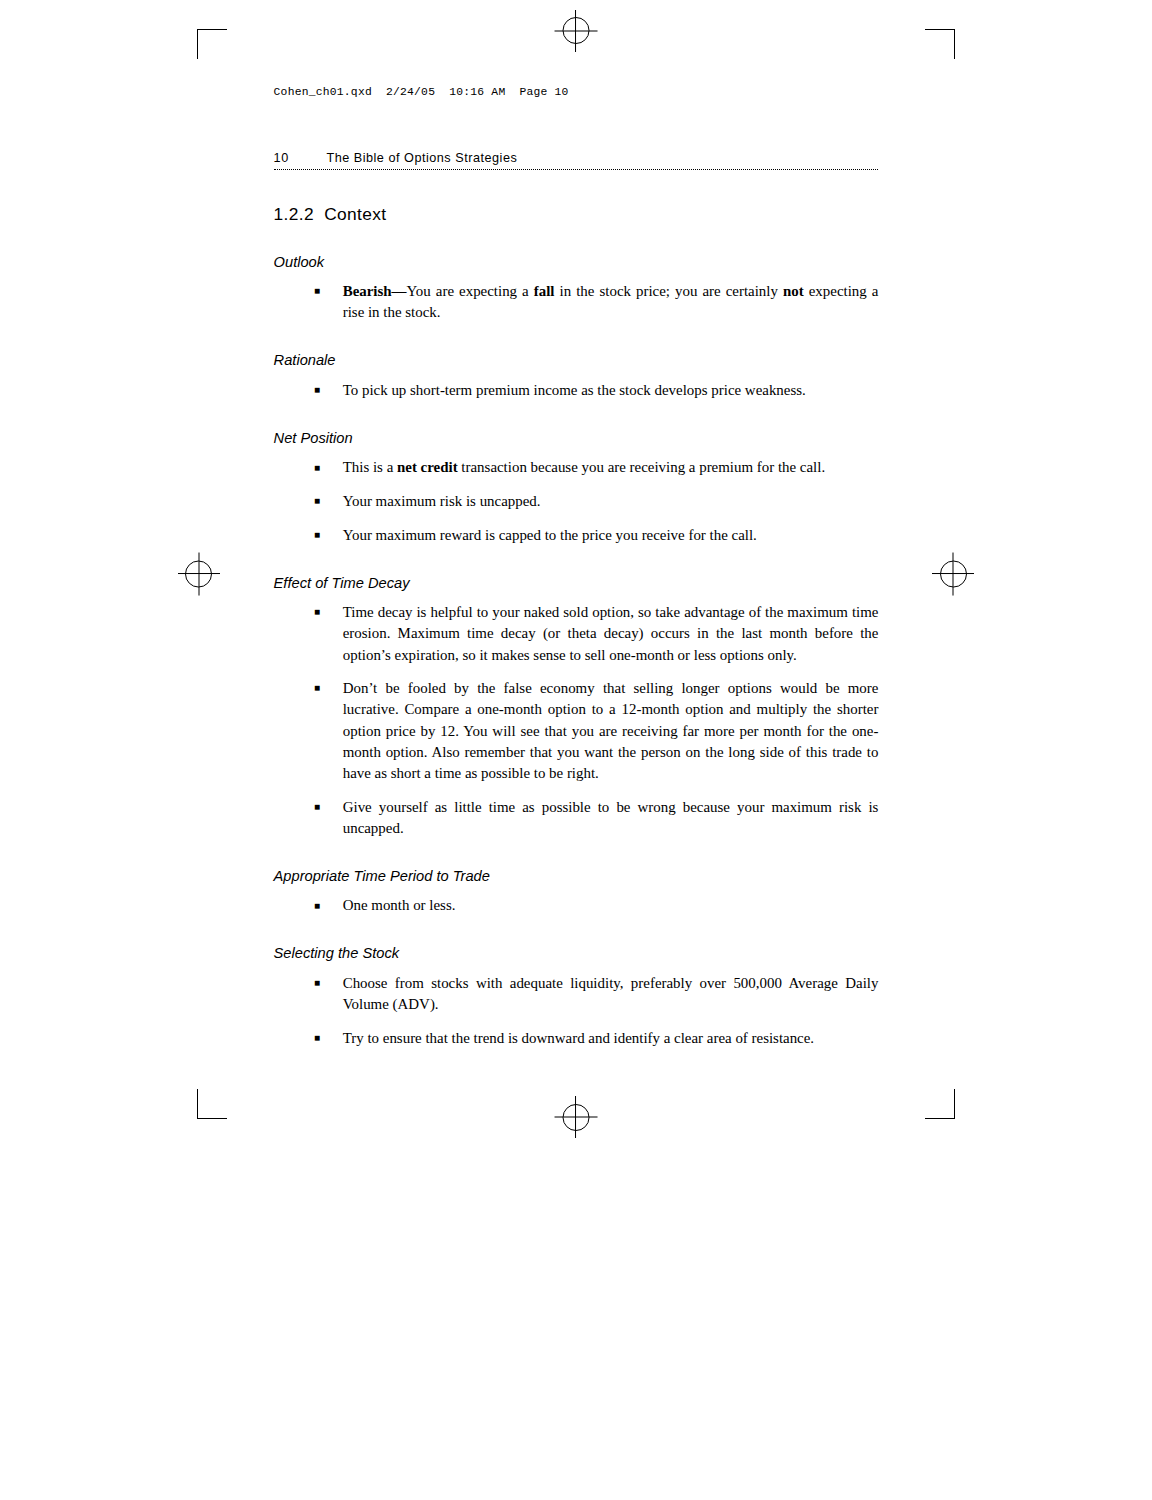Cohen_ch01.qxd 2/24/05 10:16 AM Page 10
10 The Bible of Options Strategies
1.2.2 Context
Outlook
Bearish—You are expecting a fall in the stock price; you are certainly not expecting a rise in the stock.
Rationale
To pick up short-term premium income as the stock develops price weakness.
Net Position
This is a net credit transaction because you are receiving a premium for the call.
Your maximum risk is uncapped.
Your maximum reward is capped to the price you receive for the call.
Effect of Time Decay
Time decay is helpful to your naked sold option, so take advantage of the maximum time erosion. Maximum time decay (or theta decay) occurs in the last month before the option’s expiration, so it makes sense to sell one-month or less options only.
Don’t be fooled by the false economy that selling longer options would be more lucrative. Compare a one-month option to a 12-month option and multiply the shorter option price by 12. You will see that you are receiving far more per month for the one-month option. Also remember that you want the person on the long side of this trade to have as short a time as possible to be right.
Give yourself as little time as possible to be wrong because your maximum risk is uncapped.
Appropriate Time Period to Trade
One month or less.
Selecting the Stock
Choose from stocks with adequate liquidity, preferably over 500,000 Average Daily Volume (ADV).
Try to ensure that the trend is downward and identify a clear area of resistance.